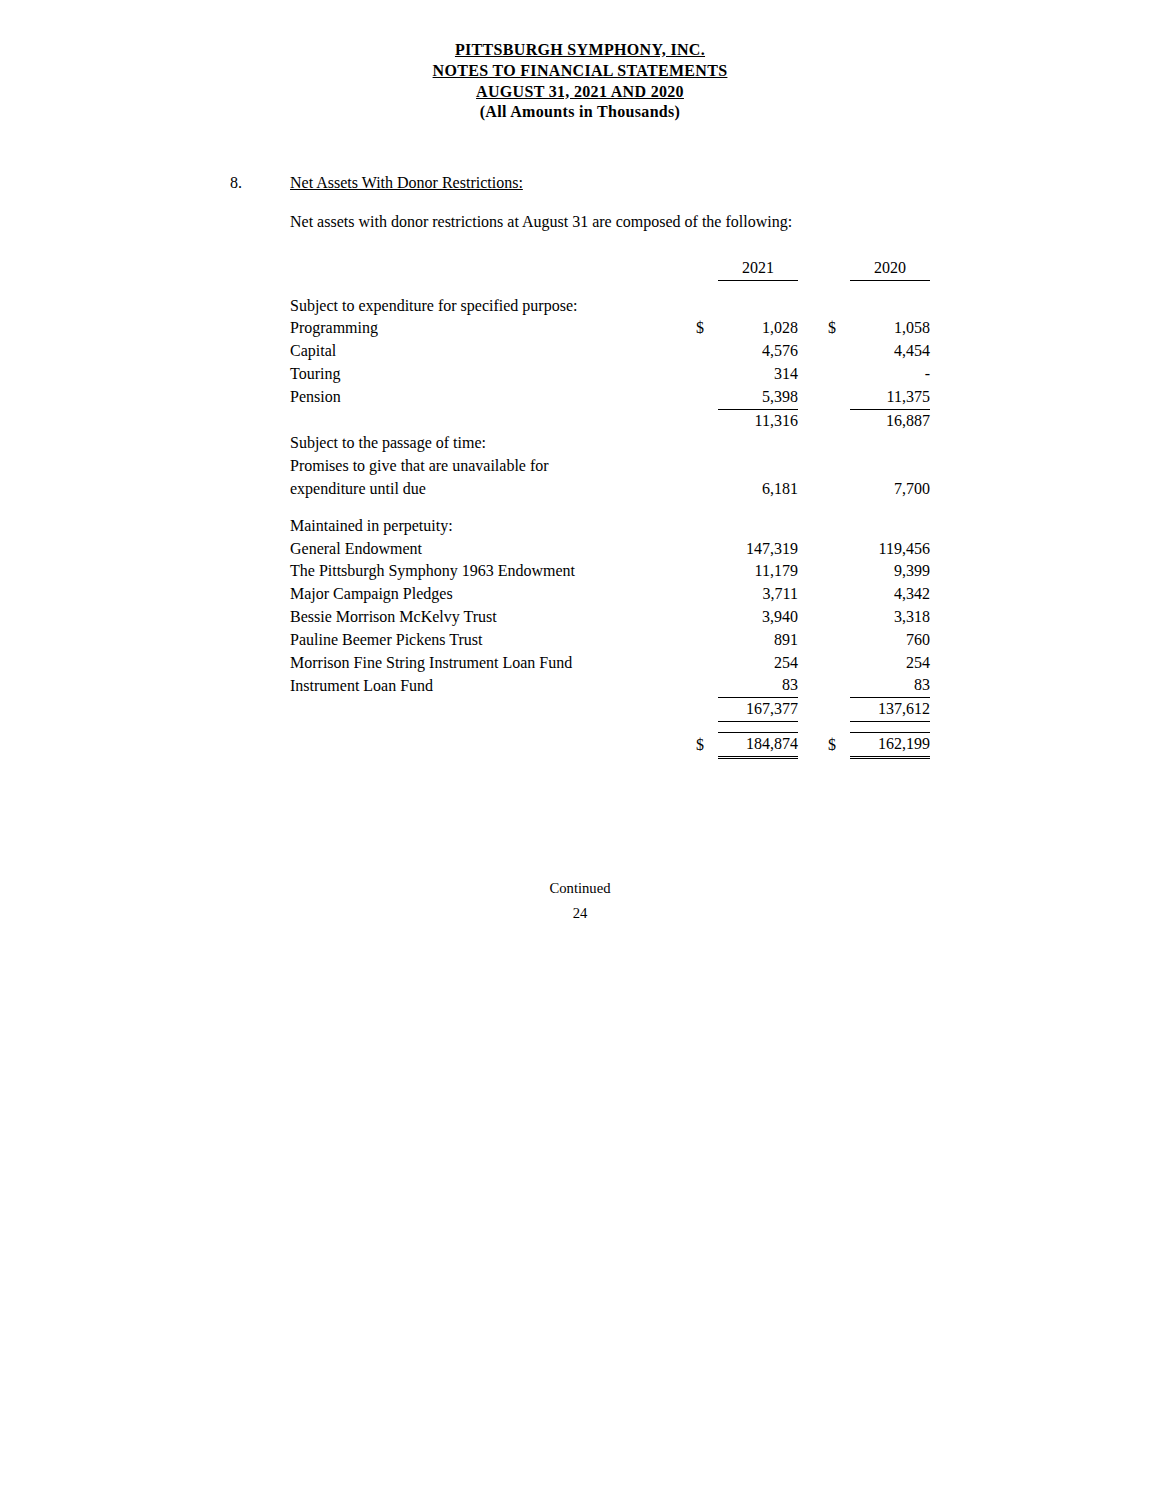PITTSBURGH SYMPHONY, INC.
NOTES TO FINANCIAL STATEMENTS
AUGUST 31, 2021 AND 2020
(All Amounts in Thousands)
8.
Net Assets With Donor Restrictions:
Net assets with donor restrictions at August 31 are composed of the following:
| | | 2021 | | | 2020 |
| Subject to expenditure for specified purpose: | | | | | |
| Programming | $ | 1,028 | | $ | 1,058 |
| Capital | | 4,576 | | | 4,454 |
| Touring | | 314 | | | - |
| Pension | | 5,398 | | | 11,375 |
| | | 11,316 | | | 16,887 |
| Subject to the passage of time: | | | | | |
| Promises to give that are unavailable for | | | | | |
| expenditure until due | | 6,181 | | | 7,700 |
| Maintained in perpetuity: | | | | | |
| General Endowment | | 147,319 | | | 119,456 |
| The Pittsburgh Symphony 1963 Endowment | | 11,179 | | | 9,399 |
| Major Campaign Pledges | | 3,711 | | | 4,342 |
| Bessie Morrison McKelvy Trust | | 3,940 | | | 3,318 |
| Pauline Beemer Pickens Trust | | 891 | | | 760 |
| Morrison Fine String Instrument Loan Fund | | 254 | | | 254 |
| Instrument Loan Fund | | 83 | | | 83 |
| | | 167,377 | | | 137,612 |
| | $ | 184,874 | | $ | 162,199 |
Continued
24